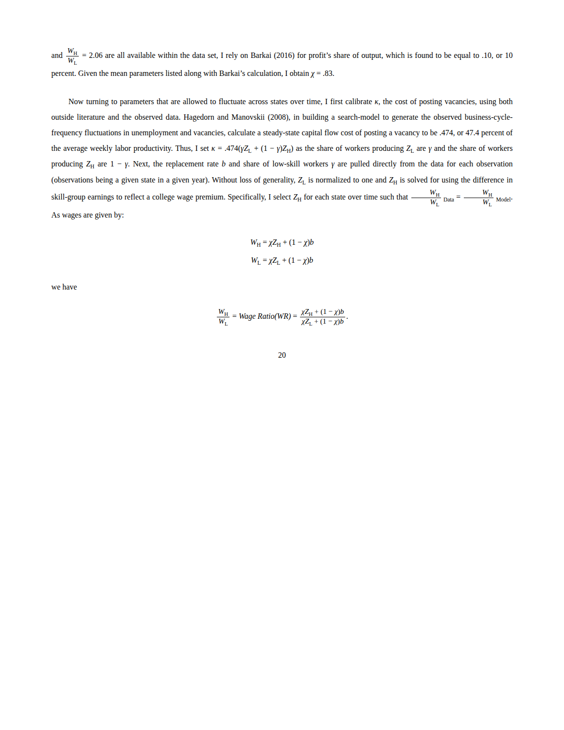and WH WL = 2.06 are all available within the data set, I rely on Barkai (2016) for profit’s share of output, which is found to be equal to .10, or 10 percent. Given the mean parameters listed along with Barkai’s calculation, I obtain χ = .83.
Now turning to parameters that are allowed to fluctuate across states over time, I first calibrate κ, the cost of posting vacancies, using both outside literature and the observed data. Hagedorn and Manovskii (2008), in building a search-model to generate the observed business-cycle-frequency fluctuations in unemployment and vacancies, calculate a steady-state capital flow cost of posting a vacancy to be .474, or 47.4 percent of the average weekly labor productivity. Thus, I set κ = .474(γZ L + (1 − γ)ZH) as the share of workers producing ZL are γ and the share of workers producing ZH are 1 − γ. Next, the replacement rate b and share of low-skill workers γ are pulled directly from the data for each observation (observations being a given state in a given year). Without loss of generality, ZL is normalized to one and ZH is solved for using the difference in skill-group earnings to reflect a college wage premium. Specifically, I select ZH for each state over time such that WH WL Data = WH WL Model. As wages are given by:
WH = χZ H + (1 − χ)b
WL = χZ L + (1 − χ)b
we have
WH WL = Wage Ratio(WR) = χZ H + (1 − χ)b χZ L + (1 − χ)b.
20